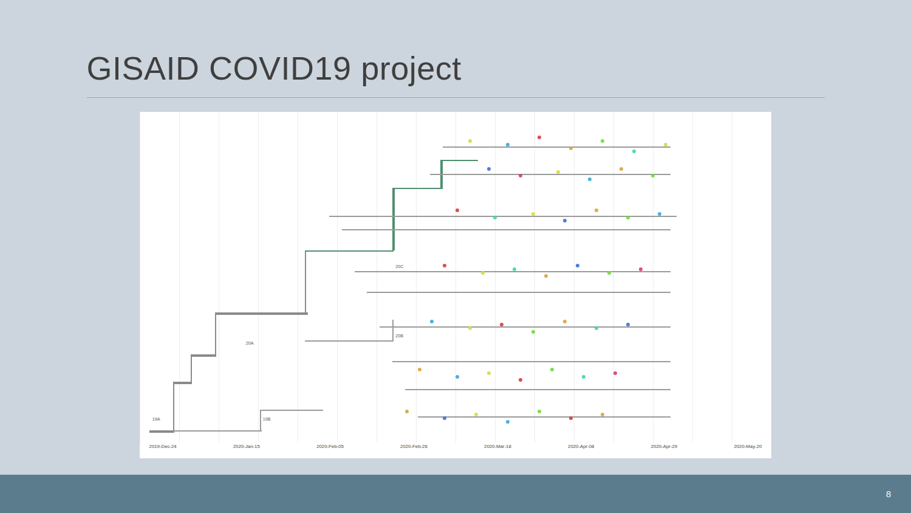GISAID COVID19 project
19A 19B 20A 20B 20C
2019-Dec-24 2020-Jan-15 2020-Feb-05 2020-Feb-26 2020-Mar-18 2020-Apr-08 2020-Apr-29 2020-May-20
8